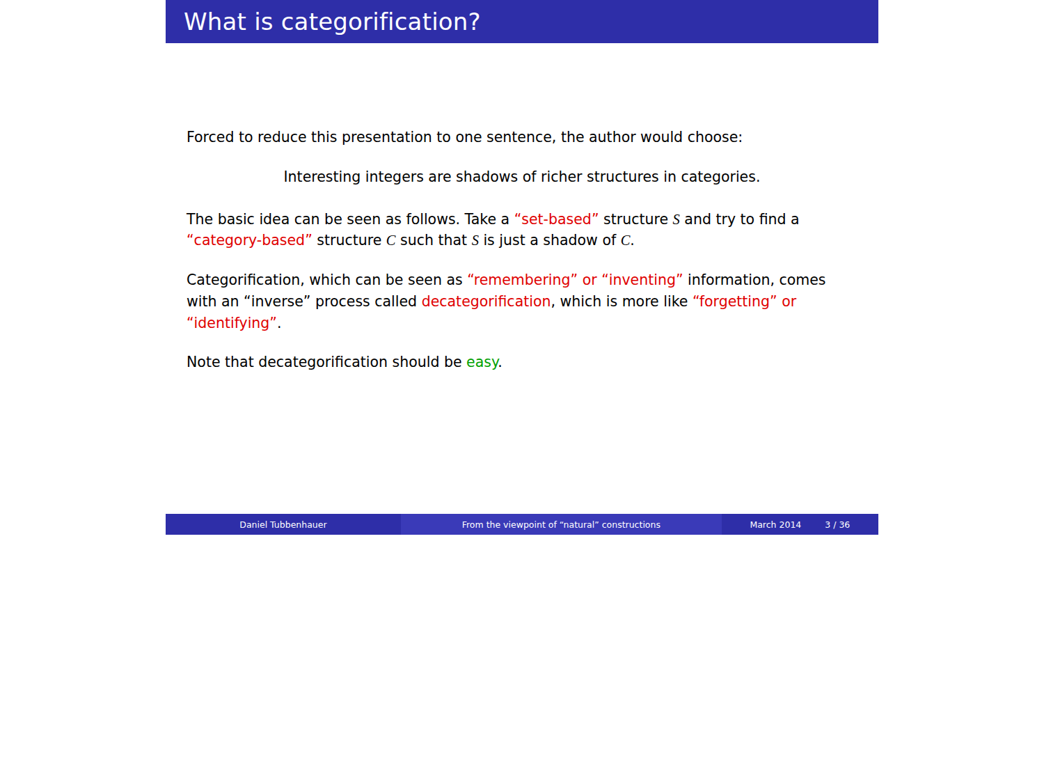What is categorification?
Forced to reduce this presentation to one sentence, the author would choose:
Interesting integers are shadows of richer structures in categories.
The basic idea can be seen as follows. Take a “set-based” structure S and try to find a “category-based” structure C such that S is just a shadow of C.
Categorification, which can be seen as “remembering” or “inventing” information, comes with an “inverse” process called decategorification, which is more like “forgetting” or “identifying”.
Note that decategorification should be easy.
Daniel Tubbenhauer
From the viewpoint of “natural” constructions
March 20143 / 36